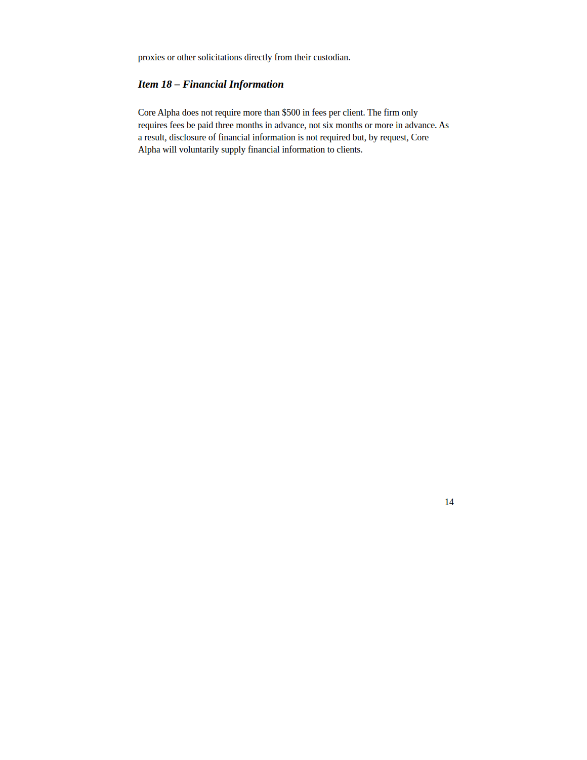proxies or other solicitations directly from their custodian.
Item 18 – Financial Information
Core Alpha does not require more than $500 in fees per client. The firm only requires fees be paid three months in advance, not six months or more in advance. As a result, disclosure of financial information is not required but, by request, Core Alpha will voluntarily supply financial information to clients.
14